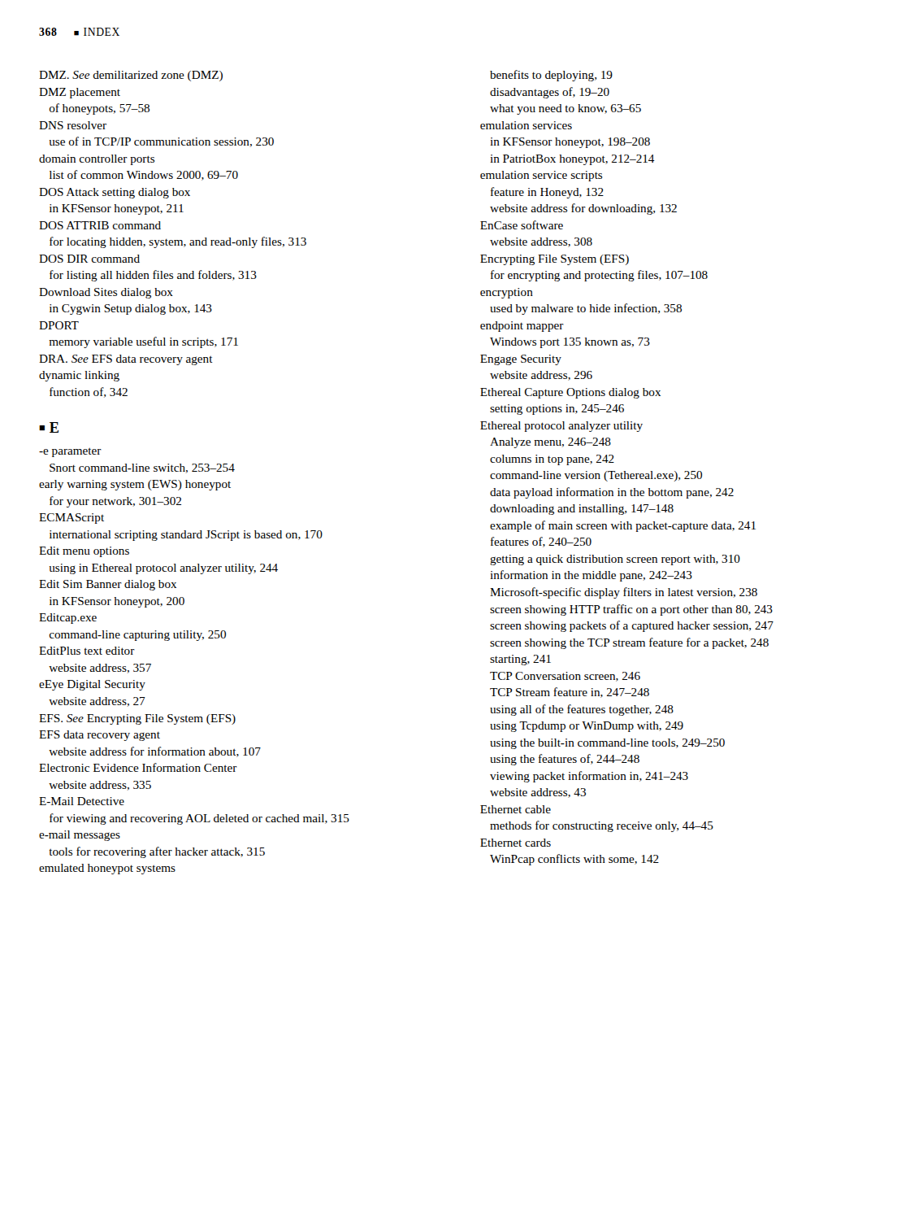368■INDEX
DMZ. See demilitarized zone (DMZ)
DMZ placement
of honeypots, 57–58
DNS resolver
use of in TCP/IP communication session, 230
domain controller ports
list of common Windows 2000, 69–70
DOS Attack setting dialog box
in KFSensor honeypot, 211
DOS ATTRIB command
for locating hidden, system, and read-only files, 313
DOS DIR command
for listing all hidden files and folders, 313
Download Sites dialog box
in Cygwin Setup dialog box, 143
DPORT
memory variable useful in scripts, 171
DRA. See EFS data recovery agent
dynamic linking
function of, 342
■E
-e parameter
Snort command-line switch, 253–254
early warning system (EWS) honeypot
for your network, 301–302
ECMAScript
international scripting standard JScript is based on, 170
Edit menu options
using in Ethereal protocol analyzer utility, 244
Edit Sim Banner dialog box
in KFSensor honeypot, 200
Editcap.exe
command-line capturing utility, 250
EditPlus text editor
website address, 357
eEye Digital Security
website address, 27
EFS. See Encrypting File System (EFS)
EFS data recovery agent
website address for information about, 107
Electronic Evidence Information Center
website address, 335
E-Mail Detective
for viewing and recovering AOL deleted or cached mail, 315
e-mail messages
tools for recovering after hacker attack, 315
emulated honeypot systems
benefits to deploying, 19
disadvantages of, 19–20
what you need to know, 63–65
emulation services
in KFSensor honeypot, 198–208
in PatriotBox honeypot, 212–214
emulation service scripts
feature in Honeyd, 132
website address for downloading, 132
EnCase software
website address, 308
Encrypting File System (EFS)
for encrypting and protecting files, 107–108
encryption
used by malware to hide infection, 358
endpoint mapper
Windows port 135 known as, 73
Engage Security
website address, 296
Ethereal Capture Options dialog box
setting options in, 245–246
Ethereal protocol analyzer utility
Analyze menu, 246–248
columns in top pane, 242
command-line version (Tethereal.exe), 250
data payload information in the bottom pane, 242
downloading and installing, 147–148
example of main screen with packet-capture data, 241
features of, 240–250
getting a quick distribution screen report with, 310
information in the middle pane, 242–243
Microsoft-specific display filters in latest version, 238
screen showing HTTP traffic on a port other than 80, 243
screen showing packets of a captured hacker session, 247
screen showing the TCP stream feature for a packet, 248
starting, 241
TCP Conversation screen, 246
TCP Stream feature in, 247–248
using all of the features together, 248
using Tcpdump or WinDump with, 249
using the built-in command-line tools, 249–250
using the features of, 244–248
viewing packet information in, 241–243
website address, 43
Ethernet cable
methods for constructing receive only, 44–45
Ethernet cards
WinPcap conflicts with some, 142